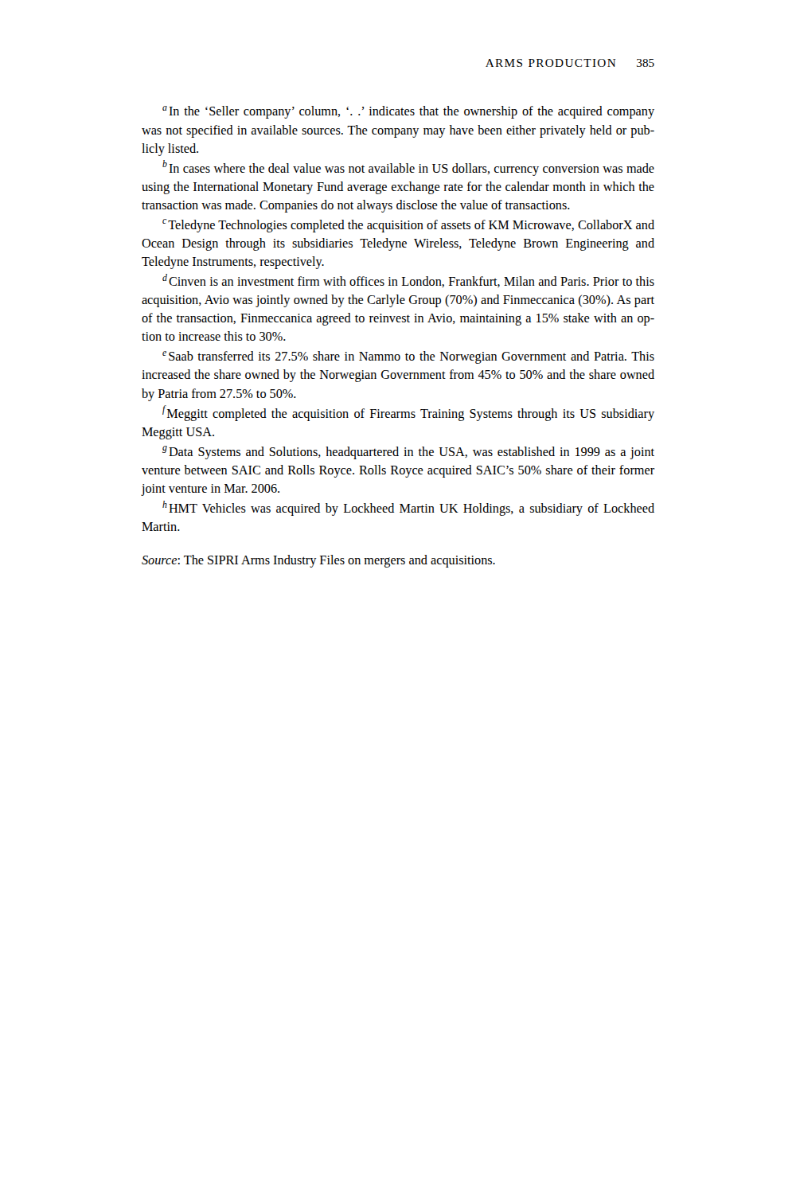ARMS PRODUCTION385
aIn the ‘Seller company’ column, ‘. .’ indicates that the ownership of the acquired company was not specified in available sources. The company may have been either privately held or publicly listed.
bIn cases where the deal value was not available in US dollars, currency conversion was made using the International Monetary Fund average exchange rate for the calendar month in which the transaction was made. Companies do not always disclose the value of transactions.
cTeledyne Technologies completed the acquisition of assets of KM Microwave, CollaborX and Ocean Design through its subsidiaries Teledyne Wireless, Teledyne Brown Engineering and Teledyne Instruments, respectively.
dCinven is an investment firm with offices in London, Frankfurt, Milan and Paris. Prior to this acquisition, Avio was jointly owned by the Carlyle Group (70%) and Finmeccanica (30%). As part of the transaction, Finmeccanica agreed to reinvest in Avio, maintaining a 15% stake with an option to increase this to 30%.
eSaab transferred its 27.5% share in Nammo to the Norwegian Government and Patria. This increased the share owned by the Norwegian Government from 45% to 50% and the share owned by Patria from 27.5% to 50%.
fMeggitt completed the acquisition of Firearms Training Systems through its US subsidiary Meggitt USA.
gData Systems and Solutions, headquartered in the USA, was established in 1999 as a joint venture between SAIC and Rolls Royce. Rolls Royce acquired SAIC’s 50% share of their former joint venture in Mar. 2006.
hHMT Vehicles was acquired by Lockheed Martin UK Holdings, a subsidiary of Lockheed Martin.
Source: The SIPRI Arms Industry Files on mergers and acquisitions.